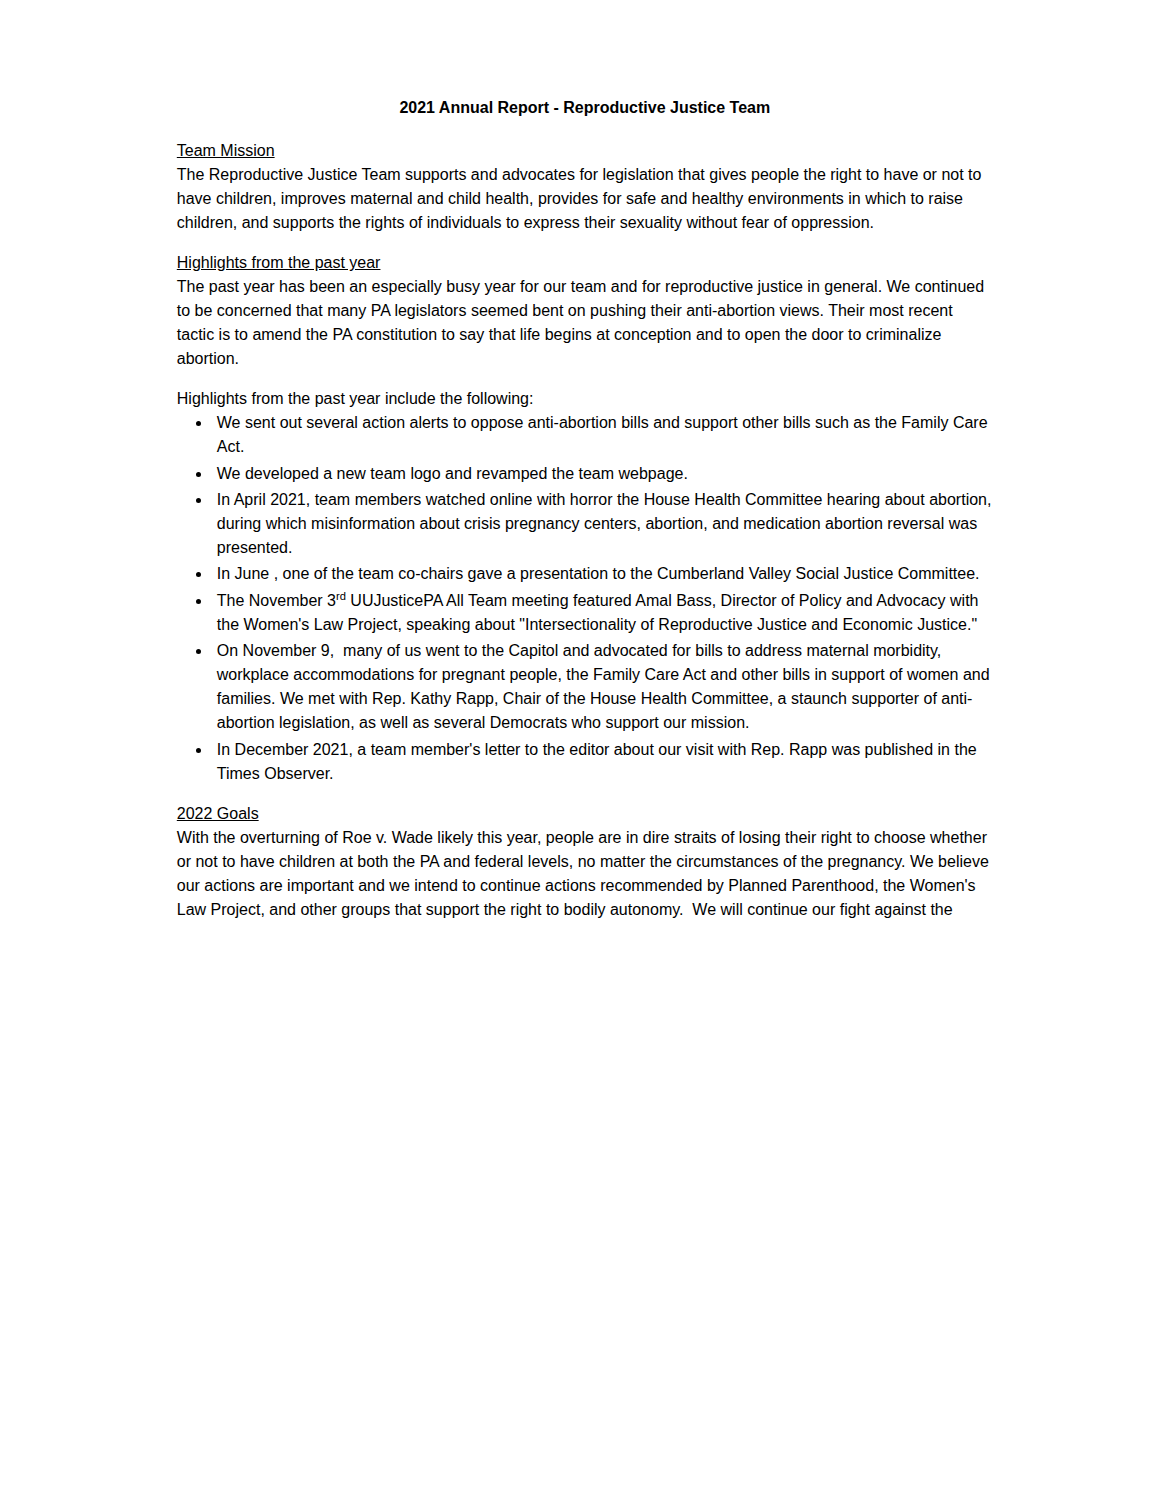2021 Annual Report - Reproductive Justice Team
Team Mission
The Reproductive Justice Team supports and advocates for legislation that gives people the right to have or not to have children, improves maternal and child health, provides for safe and healthy environments in which to raise children, and supports the rights of individuals to express their sexuality without fear of oppression.
Highlights from the past year
The past year has been an especially busy year for our team and for reproductive justice in general. We continued to be concerned that many PA legislators seemed bent on pushing their anti-abortion views. Their most recent tactic is to amend the PA constitution to say that life begins at conception and to open the door to criminalize abortion.
Highlights from the past year include the following:
We sent out several action alerts to oppose anti-abortion bills and support other bills such as the Family Care Act.
We developed a new team logo and revamped the team webpage.
In April 2021, team members watched online with horror the House Health Committee hearing about abortion, during which misinformation about crisis pregnancy centers, abortion, and medication abortion reversal was presented.
In June , one of the team co-chairs gave a presentation to the Cumberland Valley Social Justice Committee.
The November 3rd UUJusticePA All Team meeting featured Amal Bass, Director of Policy and Advocacy with the Women's Law Project, speaking about "Intersectionality of Reproductive Justice and Economic Justice."
On November 9, many of us went to the Capitol and advocated for bills to address maternal morbidity, workplace accommodations for pregnant people, the Family Care Act and other bills in support of women and families. We met with Rep. Kathy Rapp, Chair of the House Health Committee, a staunch supporter of anti-abortion legislation, as well as several Democrats who support our mission.
In December 2021, a team member's letter to the editor about our visit with Rep. Rapp was published in the Times Observer.
2022 Goals
With the overturning of Roe v. Wade likely this year, people are in dire straits of losing their right to choose whether or not to have children at both the PA and federal levels, no matter the circumstances of the pregnancy. We believe our actions are important and we intend to continue actions recommended by Planned Parenthood, the Women's Law Project, and other groups that support the right to bodily autonomy. We will continue our fight against the